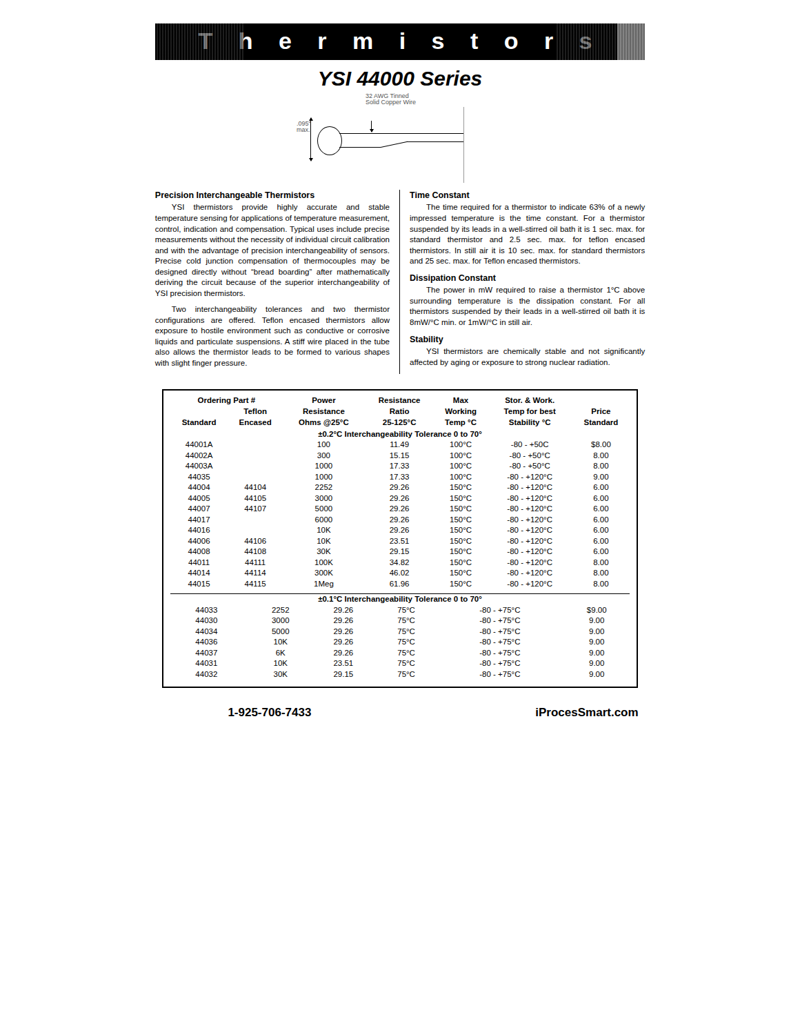T h e r m i s t o r s
YSI 44000 Series
32 AWG Tinned
Solid Copper Wire
.095"
max.
Precision Interchangeable Thermistors
YSI thermistors provide highly accurate and stable temperature sensing for applications of temperature measurement, control, indication and compensation. Typical uses include precise measurements without the necessity of individual circuit calibration and with the advantage of precision interchangeability of sensors. Precise cold junction compensation of thermocouples may be designed directly without “bread boarding” after mathematically deriving the circuit because of the superior interchangeability of YSI precision thermistors.
Two interchangeability tolerances and two thermistor configurations are offered. Teflon encased thermistors allow exposure to hostile environment such as conductive or corrosive liquids and particulate suspensions. A stiff wire placed in the tube also allows the thermistor leads to be formed to various shapes with slight finger pressure.
Time Constant
The time required for a thermistor to indicate 63% of a newly impressed temperature is the time constant. For a thermistor suspended by its leads in a well-stirred oil bath it is 1 sec. max. for standard thermistor and 2.5 sec. max. for teflon encased thermistors. In still air it is 10 sec. max. for standard thermistors and 25 sec. max. for Teflon encased thermistors.
Dissipation Constant
The power in mW required to raise a thermistor 1°C above surrounding temperature is the dissipation constant. For all thermistors suspended by their leads in a well-stirred oil bath it is 8mW/°C min. or 1mW/°C in still air.
Stability
YSI thermistors are chemically stable and not significantly affected by aging or exposure to strong nuclear radiation.
| Ordering Part # | Power | Resistance | Max | Stor. & Work. | |
| --- | --- | --- | --- | --- | --- |
| | Teflon | Resistance | Ratio | Working | Temp for best | Price |
| Standard | Encased | Ohms @25°C | 25-125°C | Temp °C | Stability °C | Standard |
| ±0.2°C Interchangeability Tolerance 0 to 70° |
| 44001A | | 100 | 11.49 | 100°C | -80 - +50C | $8.00 |
| 44002A | | 300 | 15.15 | 100°C | -80 - +50°C | 8.00 |
| 44003A | | 1000 | 17.33 | 100°C | -80 - +50°C | 8.00 |
| 44035 | | 1000 | 17.33 | 100°C | -80 - +120°C | 9.00 |
| 44004 | 44104 | 2252 | 29.26 | 150°C | -80 - +120°C | 6.00 |
| 44005 | 44105 | 3000 | 29.26 | 150°C | -80 - +120°C | 6.00 |
| 44007 | 44107 | 5000 | 29.26 | 150°C | -80 - +120°C | 6.00 |
| 44017 | | 6000 | 29.26 | 150°C | -80 - +120°C | 6.00 |
| 44016 | | 10K | 29.26 | 150°C | -80 - +120°C | 6.00 |
| 44006 | 44106 | 10K | 23.51 | 150°C | -80 - +120°C | 6.00 |
| 44008 | 44108 | 30K | 29.15 | 150°C | -80 - +120°C | 6.00 |
| 44011 | 44111 | 100K | 34.82 | 150°C | -80 - +120°C | 8.00 |
| 44014 | 44114 | 300K | 46.02 | 150°C | -80 - +120°C | 8.00 |
| 44015 | 44115 | 1Meg | 61.96 | 150°C | -80 - +120°C | 8.00 |
| ±0.1°C Interchangeability Tolerance 0 to 70° |
| 44033 | | 2252 | 29.26 | 75°C | -80 - +75°C | $9.00 |
| 44030 | | 3000 | 29.26 | 75°C | -80 - +75°C | 9.00 |
| 44034 | | 5000 | 29.26 | 75°C | -80 - +75°C | 9.00 |
| 44036 | | 10K | 29.26 | 75°C | -80 - +75°C | 9.00 |
| 44037 | | 6K | 29.26 | 75°C | -80 - +75°C | 9.00 |
| 44031 | | 10K | 23.51 | 75°C | -80 - +75°C | 9.00 |
| 44032 | | 30K | 29.15 | 75°C | -80 - +75°C | 9.00 |
1-925-706-7433
iProcesSmart.com